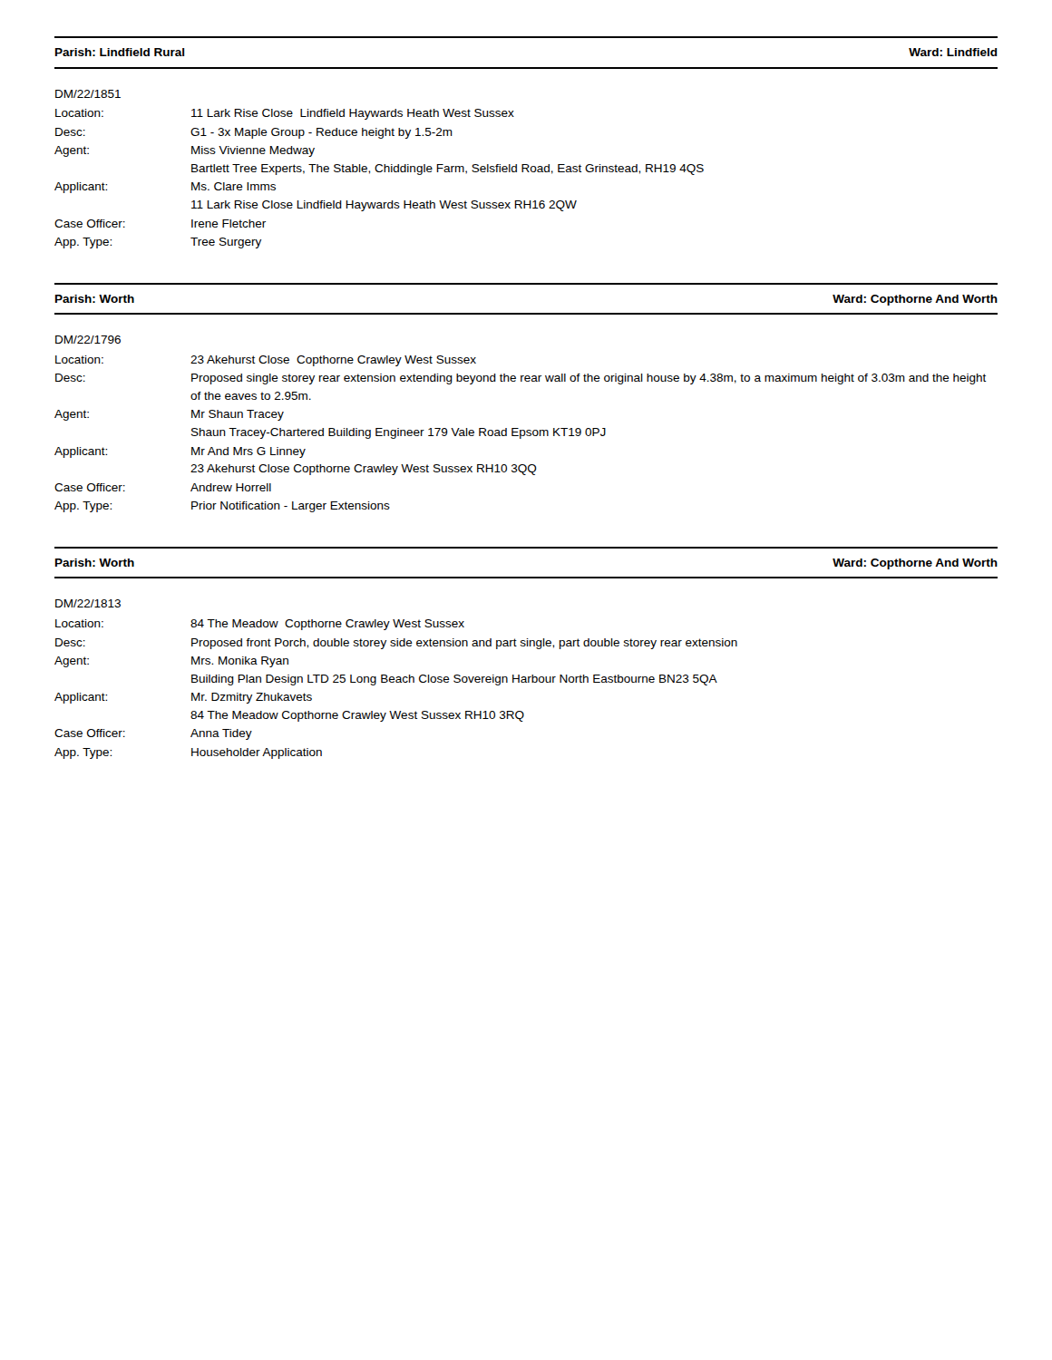Parish: Lindfield Rural Ward: Lindfield
DM/22/1851
| Location: | 11 Lark Rise Close Lindfield Haywards Heath West Sussex |
| Desc: | G1 - 3x Maple Group - Reduce height by 1.5-2m |
| Agent: | Miss Vivienne Medway Bartlett Tree Experts, The Stable, Chiddingle Farm, Selsfield Road, East Grinstead, RH19 4QS |
| Applicant: | Ms. Clare Imms 11 Lark Rise Close Lindfield Haywards Heath West Sussex RH16 2QW |
| Case Officer: | Irene Fletcher |
| App. Type: | Tree Surgery |
Parish: Worth Ward: Copthorne And Worth
DM/22/1796
| Location: | 23 Akehurst Close Copthorne Crawley West Sussex |
| Desc: | Proposed single storey rear extension extending beyond the rear wall of the original house by 4.38m, to a maximum height of 3.03m and the height of the eaves to 2.95m. |
| Agent: | Mr Shaun Tracey Shaun Tracey-Chartered Building Engineer 179 Vale Road Epsom KT19 0PJ |
| Applicant: | Mr And Mrs G Linney 23 Akehurst Close Copthorne Crawley West Sussex RH10 3QQ |
| Case Officer: | Andrew Horrell |
| App. Type: | Prior Notification - Larger Extensions |
Parish: Worth Ward: Copthorne And Worth
DM/22/1813
| Location: | 84 The Meadow Copthorne Crawley West Sussex |
| Desc: | Proposed front Porch, double storey side extension and part single, part double storey rear extension |
| Agent: | Mrs. Monika Ryan Building Plan Design LTD 25 Long Beach Close Sovereign Harbour North Eastbourne BN23 5QA |
| Applicant: | Mr. Dzmitry Zhukavets 84 The Meadow Copthorne Crawley West Sussex RH10 3RQ |
| Case Officer: | Anna Tidey |
| App. Type: | Householder Application |